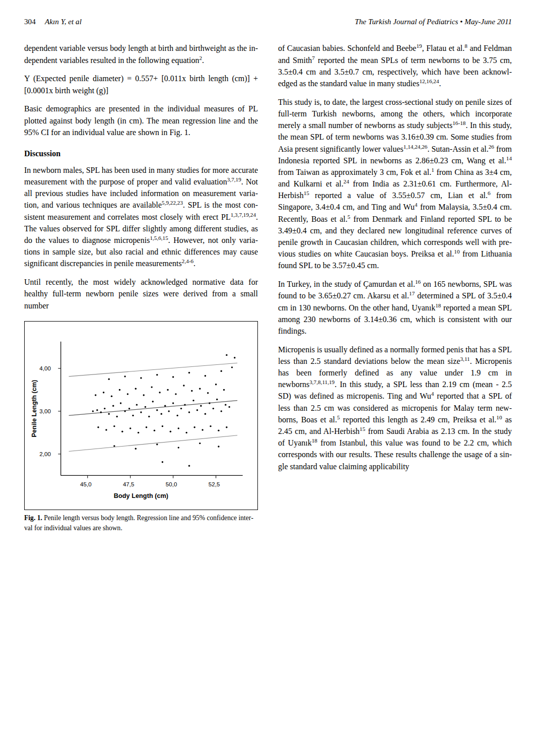304 Akın Y, et al
The Turkish Journal of Pediatrics • May-June 2011
dependent variable versus body length at birth and birthweight as the independent variables resulted in the following equation2.
Y (Expected penile diameter) = 0.557+ [0.011x birth length (cm)] + [0.0001x birth weight (g)]
Basic demographics are presented in the individual measures of PL plotted against body length (in cm). The mean regression line and the 95% CI for an individual value are shown in Fig. 1.
Discussion
In newborn males, SPL has been used in many studies for more accurate measurement with the purpose of proper and valid evaluation3,7,19. Not all previous studies have included information on measurement variation, and various techniques are available5,9,22,23. SPL is the most consistent measurement and correlates most closely with erect PL1,3,7,19,24. The values observed for SPL differ slightly among different studies, as do the values to diagnose micropenis1,5,6,15. However, not only variations in sample size, but also racial and ethnic differences may cause significant discrepancies in penile measurements2,4-6.
Until recently, the most widely acknowledged normative data for healthy full-term newborn penile sizes were derived from a small number
2,00 3,00 4,00 45,0 47,5 50,0 52,5 Body Length (cm) Penile Length (cm)
Fig. 1. Penile length versus body length. Regression line and 95% confidence interval for individual values are shown.
of Caucasian babies. Schonfeld and Beebe19, Flatau et al.8 and Feldman and Smith7 reported the mean SPLs of term newborns to be 3.75 cm, 3.5±0.4 cm and 3.5±0.7 cm, respectively, which have been acknowledged as the standard value in many studies12,16,24.
This study is, to date, the largest cross-sectional study on penile sizes of full-term Turkish newborns, among the others, which incorporate merely a small number of newborns as study subjects16-18. In this study, the mean SPL of term newborns was 3.16±0.39 cm. Some studies from Asia present significantly lower values1,14,24,26. Sutan-Assin et al.26 from Indonesia reported SPL in newborns as 2.86±0.23 cm, Wang et al.14 from Taiwan as approximately 3 cm, Fok et al.1 from China as 3±4 cm, and Kulkarni et al.24 from India as 2.31±0.61 cm. Furthermore, Al-Herbish15 reported a value of 3.55±0.57 cm, Lian et al.6 from Singapore, 3.4±0.4 cm, and Ting and Wu4 from Malaysia, 3.5±0.4 cm. Recently, Boas et al.5 from Denmark and Finland reported SPL to be 3.49±0.4 cm, and they declared new longitudinal reference curves of penile growth in Caucasian children, which corresponds well with previous studies on white Caucasian boys. Preiksa et al.10 from Lithuania found SPL to be 3.57±0.45 cm.
In Turkey, in the study of Çamurdan et al.16 on 165 newborns, SPL was found to be 3.65±0.27 cm. Akarsu et al.17 determined a SPL of 3.5±0.4 cm in 130 newborns. On the other hand, Uyanık18 reported a mean SPL among 230 newborns of 3.14±0.36 cm, which is consistent with our findings.
Micropenis is usually defined as a normally formed penis that has a SPL less than 2.5 standard deviations below the mean size3,11. Micropenis has been formerly defined as any value under 1.9 cm in newborns3,7,8,11,19. In this study, a SPL less than 2.19 cm (mean - 2.5 SD) was defined as micropenis. Ting and Wu4 reported that a SPL of less than 2.5 cm was considered as micropenis for Malay term newborns, Boas et al.5 reported this length as 2.49 cm, Preiksa et al.10 as 2.45 cm, and Al-Herbish15 from Saudi Arabia as 2.13 cm. In the study of Uyanık18 from Istanbul, this value was found to be 2.2 cm, which corresponds with our results. These results challenge the usage of a single standard value claiming applicability